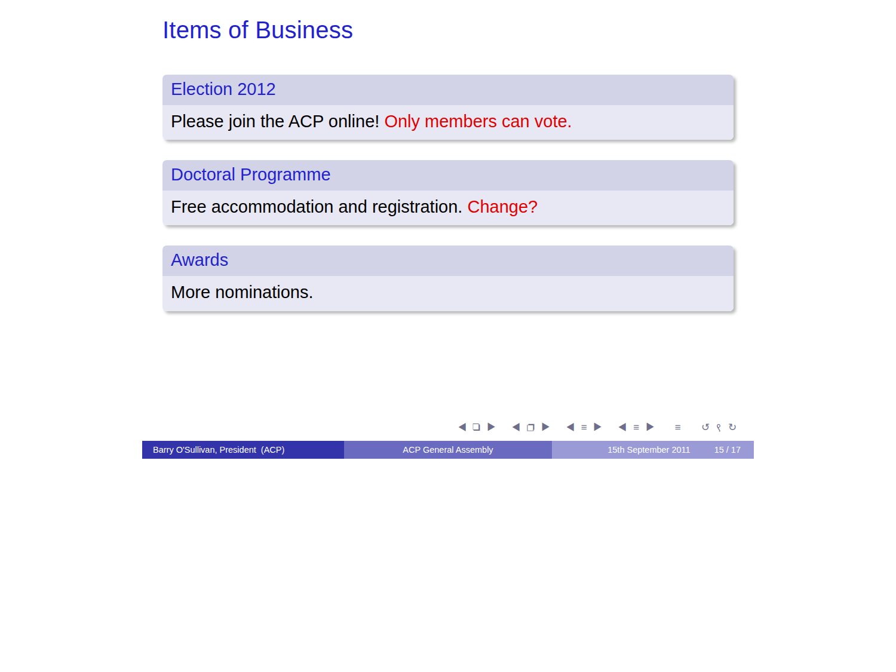Items of Business
Election 2012
Please join the ACP online! Only members can vote.
Doctoral Programme
Free accommodation and registration. Change?
Awards
More nominations.
◀ ❑ ▶ ◀ ❐ ▶ ◀ ≡ ▶ ◀ ≡ ▶ ≡ ↺ ९ ↻
Barry O'Sullivan, President (ACP)
ACP General Assembly
15th September 201115 / 17